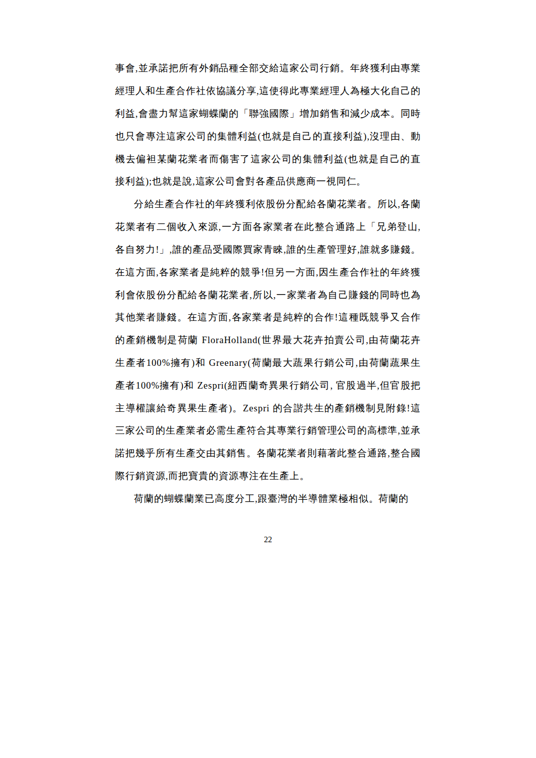事會,並承諾把所有外銷品種全部交給這家公司行銷。年終獲利由專業經理人和生產合作社依協議分享,這使得此專業經理人為極大化自己的利益,會盡力幫這家蝴蝶蘭的「聯強國際」增加銷售和減少成本。同時也只會專注這家公司的集體利益(也就是自己的直接利益),沒理由、動機去偏袒某蘭花業者而傷害了這家公司的集體利益(也就是自己的直接利益);也就是說,這家公司會對各產品供應商一視同仁。
分給生產合作社的年終獲利依股份分配給各蘭花業者。所以,各蘭花業者有二個收入來源,一方面各家業者在此整合通路上「兄弟登山,各自努力!」,誰的產品受國際買家青睞,誰的生產管理好,誰就多賺錢。在這方面,各家業者是純粹的競爭!但另一方面,因生產合作社的年終獲利會依股份分配給各蘭花業者,所以,一家業者為自己賺錢的同時也為其他業者賺錢。在這方面,各家業者是純粹的合作!這種既競爭又合作的產銷機制是荷蘭 FloraHolland(世界最大花卉拍賣公司,由荷蘭花卉生產者100%擁有)和 Greenary(荷蘭最大蔬果行銷公司,由荷蘭蔬果生產者100%擁有)和 Zespri(紐西蘭奇異果行銷公司, 官股過半,但官股把主導權讓給奇異果生產者)。Zespri 的合諧共生的產銷機制見附錄!這三家公司的生產業者必需生產符合其專業行銷管理公司的高標準,並承諾把幾乎所有生產交由其銷售。各蘭花業者則藉著此整合通路,整合國際行銷資源,而把寶貴的資源專注在生產上。
荷蘭的蝴蝶蘭業已高度分工,跟臺灣的半導體業極相似。荷蘭的
22